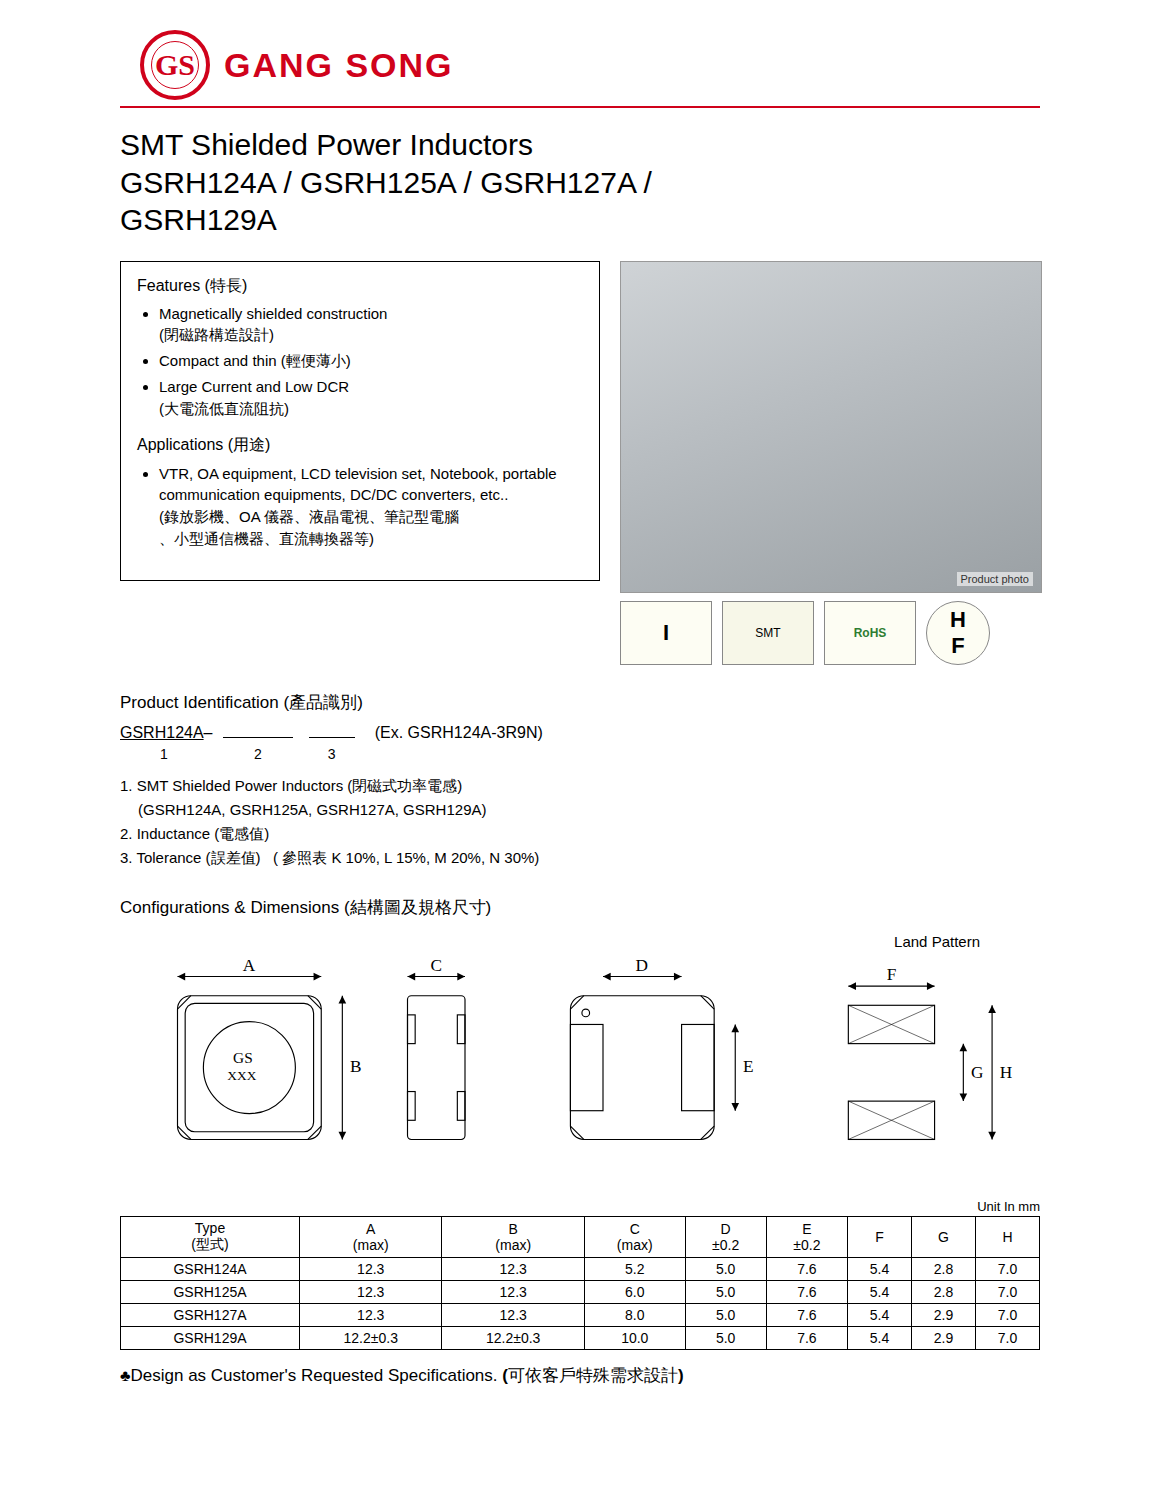GS
GANG SONG
SMT Shielded Power Inductors
GSRH124A / GSRH125A / GSRH127A /
GSRH129A
Features (特長)
Magnetically shielded construction
(閉磁路構造設計)
Compact and thin (輕便薄小)
Large Current and Low DCR
(大電流低直流阻抗)
Applications (用途)
VTR, OA equipment, LCD television set, Notebook, portable communication equipments, DC/DC converters, etc..
(錄放影機、OA 儀器、液晶電視、筆記型電腦
、小型通信機器、直流轉換器等)
Product photo
I
SMT
RoHS
H
F
Product Identification (產品識別)
GSRH124A– (Ex. GSRH124A-3R9N)
1 2 3
1. SMT Shielded Power Inductors (閉磁式功率電感)
(GSRH124A, GSRH125A, GSRH127A, GSRH129A) 2. Inductance (電感值)
3. Tolerance (誤差值) ( 參照表 K 10%, L 15%, M 20%, N 30%)
Configurations & Dimensions (結構圖及規格尺寸)
Land Pattern
A B C D E F G H GS XXX
Unit In mm
| Type (型式) | A (max) | B (max) | C (max) | D ±0.2 | E ±0.2 | F | G | H |
| --- | --- | --- | --- | --- | --- | --- | --- | --- |
| GSRH124A | 12.3 | 12.3 | 5.2 | 5.0 | 7.6 | 5.4 | 2.8 | 7.0 |
| GSRH125A | 12.3 | 12.3 | 6.0 | 5.0 | 7.6 | 5.4 | 2.8 | 7.0 |
| GSRH127A | 12.3 | 12.3 | 8.0 | 5.0 | 7.6 | 5.4 | 2.9 | 7.0 |
| GSRH129A | 12.2±0.3 | 12.2±0.3 | 10.0 | 5.0 | 7.6 | 5.4 | 2.9 | 7.0 |
♣Design as Customer's Requested Specifications. (可依客戶特殊需求設計)